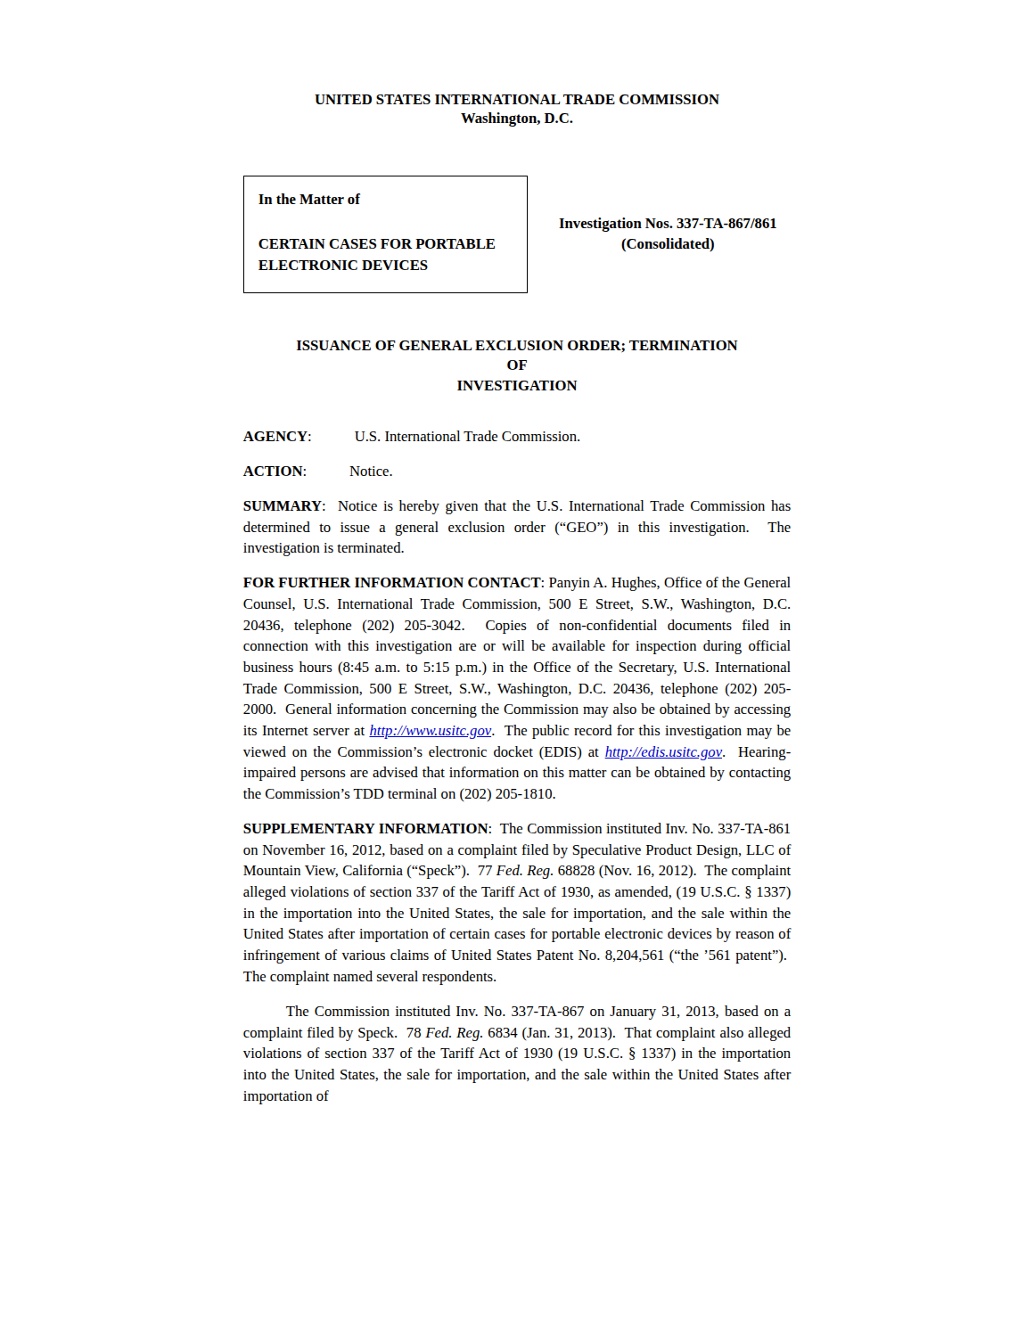UNITED STATES INTERNATIONAL TRADE COMMISSION Washington, D.C.
| In the Matter of CERTAIN CASES FOR PORTABLE ELECTRONIC DEVICES | Investigation Nos. 337-TA-867/861 (Consolidated) |
ISSUANCE OF GENERAL EXCLUSION ORDER; TERMINATION OF
INVESTIGATION
AGENCY: U.S. International Trade Commission.
ACTION: Notice.
SUMMARY: Notice is hereby given that the U.S. International Trade Commission has determined to issue a general exclusion order (“GEO”) in this investigation. The investigation is terminated.
FOR FURTHER INFORMATION CONTACT: Panyin A. Hughes, Office of the General Counsel, U.S. International Trade Commission, 500 E Street, S.W., Washington, D.C. 20436, telephone (202) 205-3042. Copies of non-confidential documents filed in connection with this investigation are or will be available for inspection during official business hours (8:45 a.m. to 5:15 p.m.) in the Office of the Secretary, U.S. International Trade Commission, 500 E Street, S.W., Washington, D.C. 20436, telephone (202) 205-2000. General information concerning the Commission may also be obtained by accessing its Internet server at http://www.usitc.gov. The public record for this investigation may be viewed on the Commission’s electronic docket (EDIS) at http://edis.usitc.gov. Hearing-impaired persons are advised that information on this matter can be obtained by contacting the Commission’s TDD terminal on (202) 205-1810.
SUPPLEMENTARY INFORMATION: The Commission instituted Inv. No. 337-TA-861 on November 16, 2012, based on a complaint filed by Speculative Product Design, LLC of Mountain View, California (“Speck”). 77 Fed. Reg. 68828 (Nov. 16, 2012). The complaint alleged violations of section 337 of the Tariff Act of 1930, as amended, (19 U.S.C. § 1337) in the importation into the United States, the sale for importation, and the sale within the United States after importation of certain cases for portable electronic devices by reason of infringement of various claims of United States Patent No. 8,204,561 (“the ’561 patent”). The complaint named several respondents.
The Commission instituted Inv. No. 337-TA-867 on January 31, 2013, based on a complaint filed by Speck. 78 Fed. Reg. 6834 (Jan. 31, 2013). That complaint also alleged violations of section 337 of the Tariff Act of 1930 (19 U.S.C. § 1337) in the importation into the United States, the sale for importation, and the sale within the United States after importation of